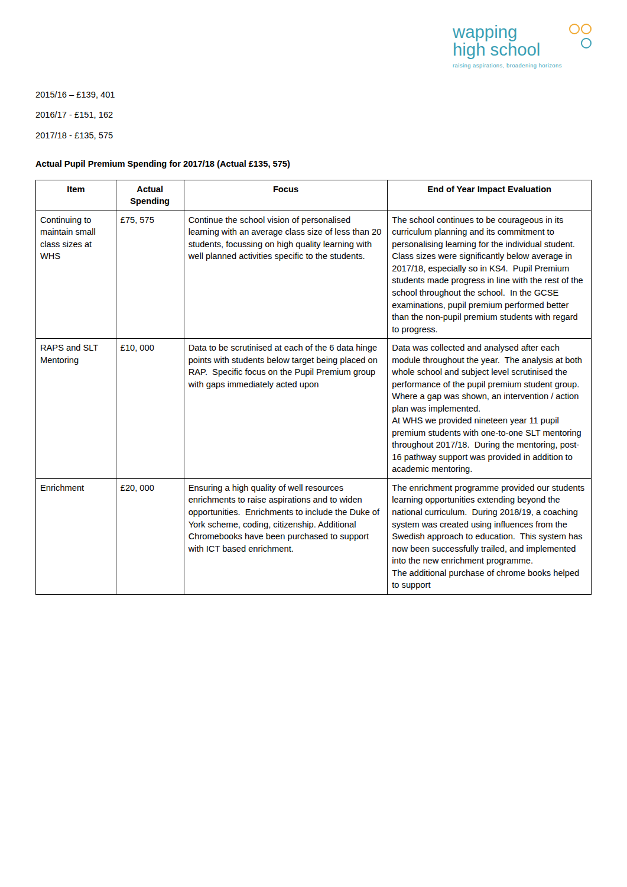wapping
high school
raising aspirations, broadening horizons
2015/16 – £139, 401
2016/17 - £151, 162
2017/18 - £135, 575
Actual Pupil Premium Spending for 2017/18 (Actual £135, 575)
| Item | Actual Spending | Focus | End of Year Impact Evaluation |
| --- | --- | --- | --- |
| Continuing to maintain small class sizes at WHS | £75, 575 | Continue the school vision of personalised learning with an average class size of less than 20 students, focussing on high quality learning with well planned activities specific to the students. | The school continues to be courageous in its curriculum planning and its commitment to personalising learning for the individual student. Class sizes were significantly below average in 2017/18, especially so in KS4. Pupil Premium students made progress in line with the rest of the school throughout the school. In the GCSE examinations, pupil premium performed better than the non-pupil premium students with regard to progress. |
| RAPS and SLT Mentoring | £10, 000 | Data to be scrutinised at each of the 6 data hinge points with students below target being placed on RAP. Specific focus on the Pupil Premium group with gaps immediately acted upon | Data was collected and analysed after each module throughout the year. The analysis at both whole school and subject level scrutinised the performance of the pupil premium student group. Where a gap was shown, an intervention / action plan was implemented. At WHS we provided nineteen year 11 pupil premium students with one-to-one SLT mentoring throughout 2017/18. During the mentoring, post-16 pathway support was provided in addition to academic mentoring. |
| Enrichment | £20, 000 | Ensuring a high quality of well resources enrichments to raise aspirations and to widen opportunities. Enrichments to include the Duke of York scheme, coding, citizenship. Additional Chromebooks have been purchased to support with ICT based enrichment. | The enrichment programme provided our students learning opportunities extending beyond the national curriculum. During 2018/19, a coaching system was created using influences from the Swedish approach to education. This system has now been successfully trailed, and implemented into the new enrichment programme. The additional purchase of chrome books helped to support |